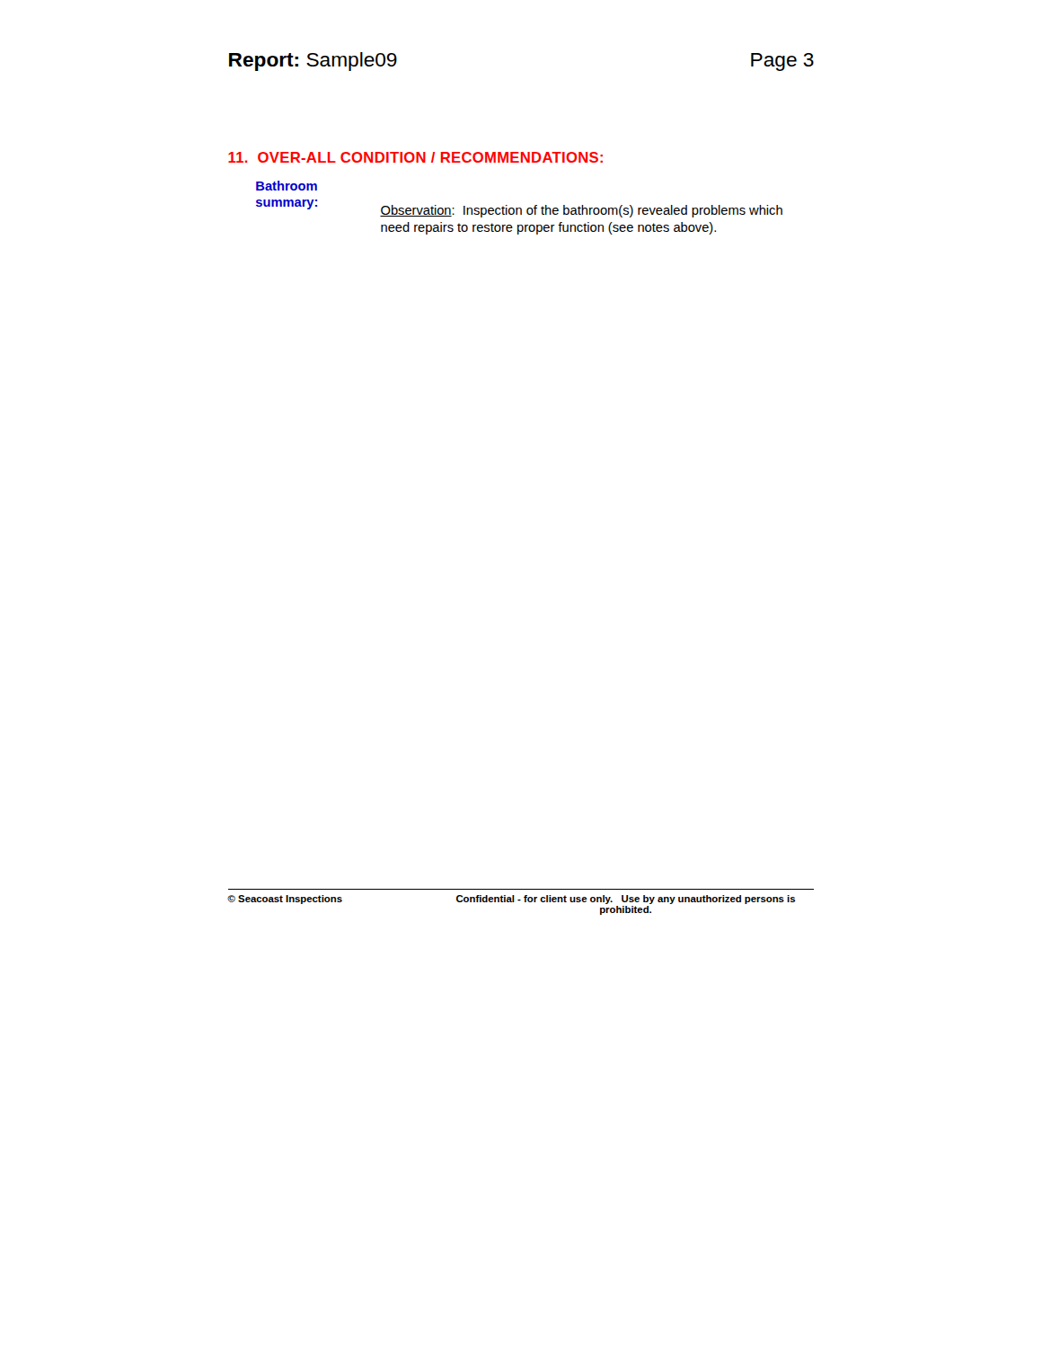Report: Sample09
Page 3
11. OVER-ALL CONDITION / RECOMMENDATIONS:
Bathroom
summary:
Observation: Inspection of the bathroom(s) revealed problems which need repairs to restore proper function (see notes above).
© Seacoast Inspections
Confidential - for client use only. Use by any unauthorized persons is prohibited.